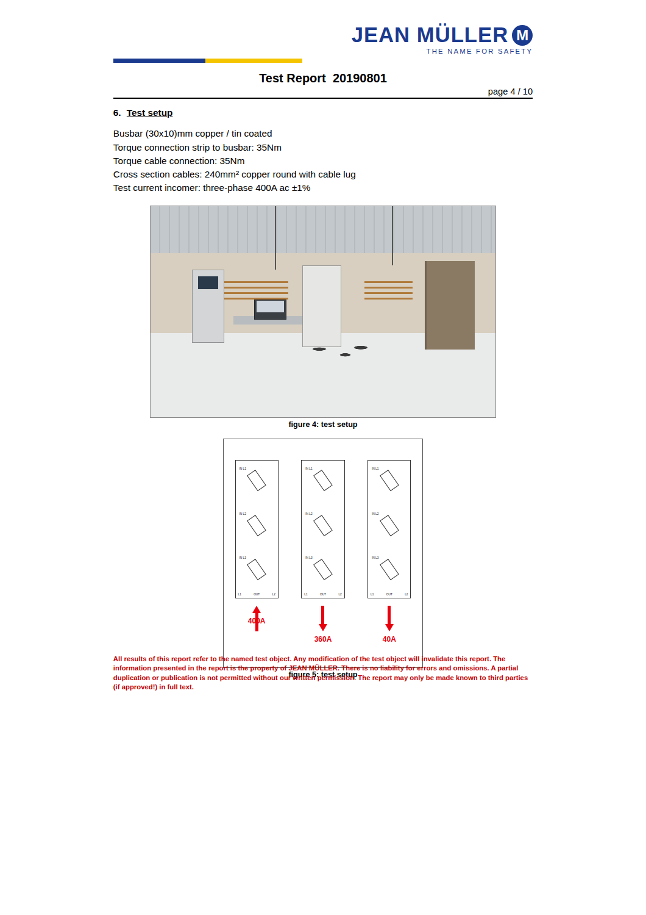JEAN MÜLLER M
THE NAME FOR SAFETY
Test Report 20190801
page 4 / 10
6. Test setup
Busbar (30x10)mm copper / tin coated
Torque connection strip to busbar: 35Nm
Torque cable connection: 35Nm
Cross section cables: 240mm² copper round with cable lug
Test current incomer: three-phase 400A ac ±1%
figure 4: test setup
IN L1
IN L2
IN L3
L1 OUT L2
IN L1
IN L2
IN L3
L1 OUT L2
IN L1
IN L2
IN L3
L1 OUT L2
400A
360A
40A
figure 5: test setup
All results of this report refer to the named test object. Any modification of the test object will invalidate this report. The information presented in the report is the property of JEAN MÜLLER. There is no liability for errors and omissions. A partial duplication or publication is not permitted without our written permission. The report may only be made known to third parties (if approved!) in full text.